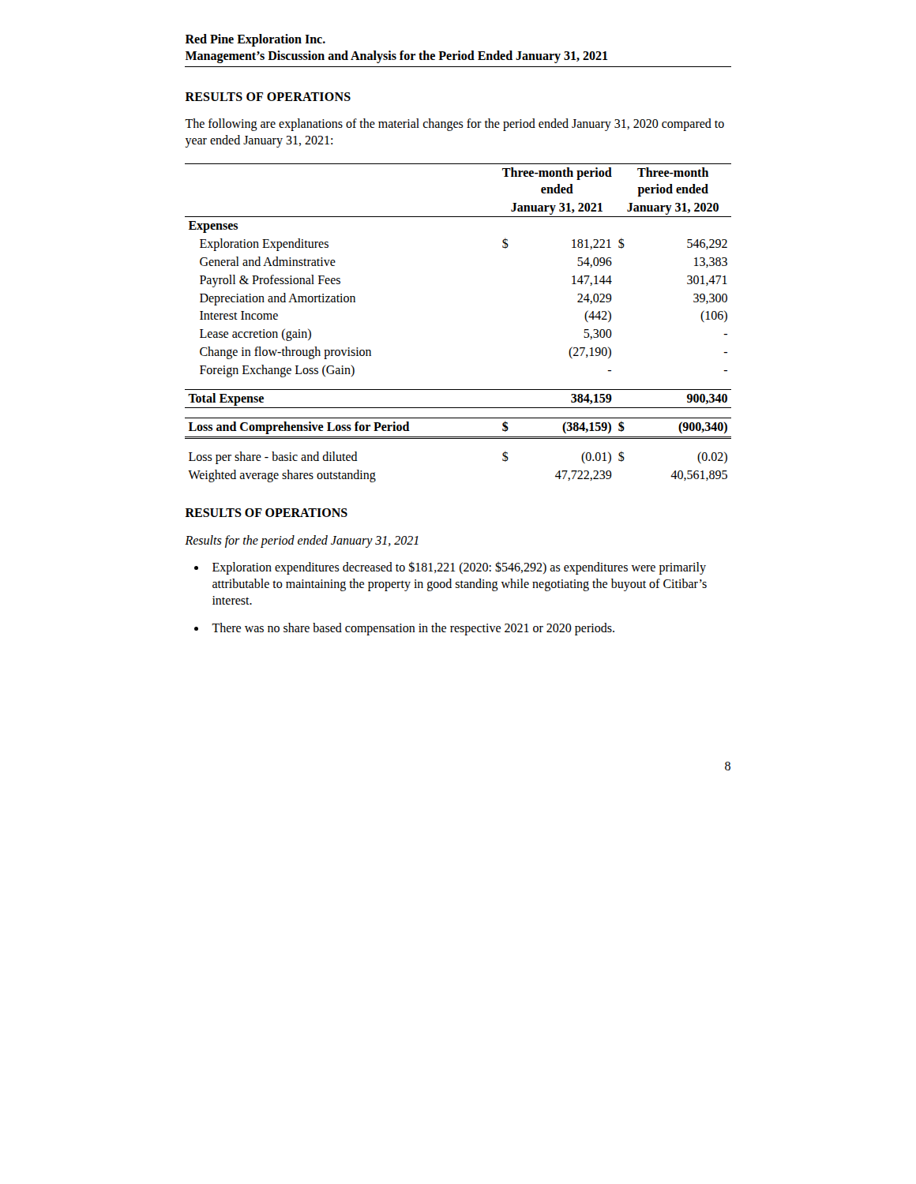Red Pine Exploration Inc.
Management’s Discussion and Analysis for the Period Ended January 31, 2021
RESULTS OF OPERATIONS
The following are explanations of the material changes for the period ended January 31, 2020 compared to year ended January 31, 2021:
| | Three-month period ended | Three-month period ended |
| --- | --- | --- |
| | January 31, 2021 | January 31, 2020 |
| Expenses | | | | |
| Exploration Expenditures | $ | 181,221 | $ | 546,292 |
| General and Adminstrative | | 54,096 | | 13,383 |
| Payroll & Professional Fees | | 147,144 | | 301,471 |
| Depreciation and Amortization | | 24,029 | | 39,300 |
| Interest Income | | (442) | | (106) |
| Lease accretion (gain) | | 5,300 | | - |
| Change in flow-through provision | | (27,190) | | - |
| Foreign Exchange Loss (Gain) | | - | | - |
| Total Expense | | 384,159 | | 900,340 |
| Loss and Comprehensive Loss for Period | $ | (384,159) | $ | (900,340) |
| Loss per share - basic and diluted | $ | (0.01) | $ | (0.02) |
| Weighted average shares outstanding | | 47,722,239 | | 40,561,895 |
RESULTS OF OPERATIONS
Results for the period ended January 31, 2021
Exploration expenditures decreased to $181,221 (2020: $546,292) as expenditures were primarily attributable to maintaining the property in good standing while negotiating the buyout of Citibar’s interest.
There was no share based compensation in the respective 2021 or 2020 periods.
8